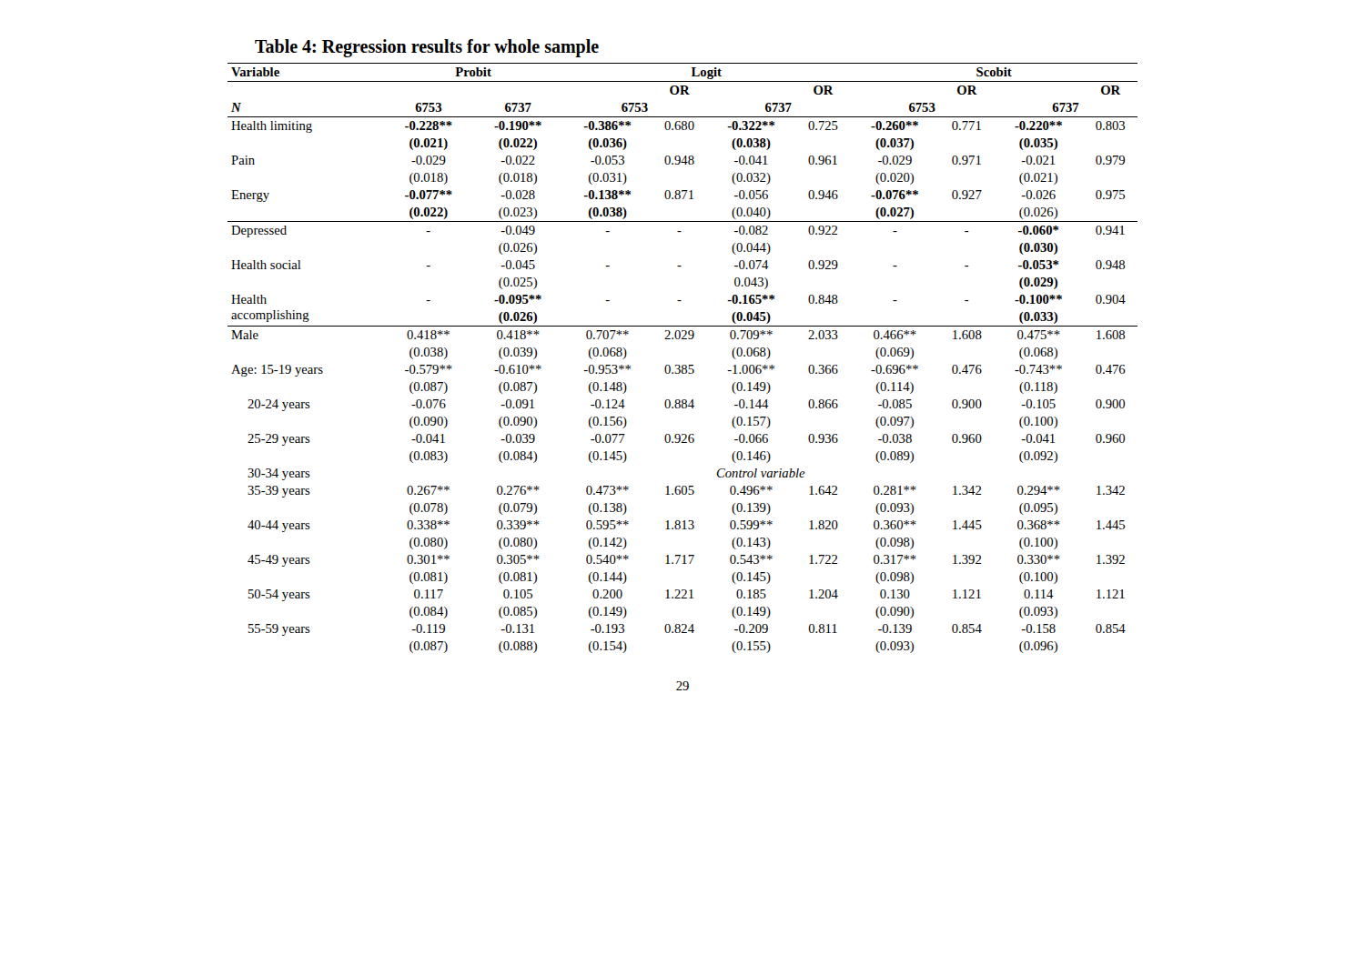Table 4: Regression results for whole sample
| Variable | Probit | Logit | Scobit |
| --- | --- | --- | --- |
| | | | | OR | | OR | | OR | | OR |
| N | 6753 | 6737 | 6753 | 6737 | 6753 | 6737 |
| Health limiting | -0.228** | -0.190** | -0.386** | 0.680 | -0.322** | 0.725 | -0.260** | 0.771 | -0.220** | 0.803 |
| (0.021) | (0.022) | (0.036) | (0.038) | (0.037) | (0.035) |
| Pain | -0.029 | -0.022 | -0.053 | 0.948 | -0.041 | 0.961 | -0.029 | 0.971 | -0.021 | 0.979 |
| (0.018) | (0.018) | (0.031) | (0.032) | (0.020) | (0.021) |
| Energy | -0.077** | -0.028 | -0.138** | 0.871 | -0.056 | 0.946 | -0.076** | 0.927 | -0.026 | 0.975 |
| (0.022) | (0.023) | (0.038) | (0.040) | (0.027) | (0.026) |
| Depressed | - | -0.049 | - | - | -0.082 | 0.922 | - | - | -0.060* | 0.941 |
| (0.026) | (0.044) | (0.030) |
| Health social | - | -0.045 | - | - | -0.074 | 0.929 | - | - | -0.053* | 0.948 |
| (0.025) | 0.043) | (0.029) |
| Health accomplishing | - | -0.095** | - | - | -0.165** | 0.848 | - | - | -0.100** | 0.904 |
| (0.026) | (0.045) | (0.033) |
| Male | 0.418** | 0.418** | 0.707** | 2.029 | 0.709** | 2.033 | 0.466** | 1.608 | 0.475** | 1.608 |
| (0.038) | (0.039) | (0.068) | (0.068) | (0.069) | (0.068) |
| Age: 15-19 years | -0.579** | -0.610** | -0.953** | 0.385 | -1.006** | 0.366 | -0.696** | 0.476 | -0.743** | 0.476 |
| (0.087) | (0.087) | (0.148) | (0.149) | (0.114) | (0.118) |
| 20-24 years | -0.076 | -0.091 | -0.124 | 0.884 | -0.144 | 0.866 | -0.085 | 0.900 | -0.105 | 0.900 |
| (0.090) | (0.090) | (0.156) | (0.157) | (0.097) | (0.100) |
| 25-29 years | -0.041 | -0.039 | -0.077 | 0.926 | -0.066 | 0.936 | -0.038 | 0.960 | -0.041 | 0.960 |
| (0.083) | (0.084) | (0.145) | (0.146) | (0.089) | (0.092) |
| 30-34 years | Control variable |
| 35-39 years | 0.267** | 0.276** | 0.473** | 1.605 | 0.496** | 1.642 | 0.281** | 1.342 | 0.294** | 1.342 |
| (0.078) | (0.079) | (0.138) | (0.139) | (0.093) | (0.095) |
| 40-44 years | 0.338** | 0.339** | 0.595** | 1.813 | 0.599** | 1.820 | 0.360** | 1.445 | 0.368** | 1.445 |
| (0.080) | (0.080) | (0.142) | (0.143) | (0.098) | (0.100) |
| 45-49 years | 0.301** | 0.305** | 0.540** | 1.717 | 0.543** | 1.722 | 0.317** | 1.392 | 0.330** | 1.392 |
| (0.081) | (0.081) | (0.144) | (0.145) | (0.098) | (0.100) |
| 50-54 years | 0.117 | 0.105 | 0.200 | 1.221 | 0.185 | 1.204 | 0.130 | 1.121 | 0.114 | 1.121 |
| (0.084) | (0.085) | (0.149) | (0.149) | (0.090) | (0.093) |
| 55-59 years | -0.119 | -0.131 | -0.193 | 0.824 | -0.209 | 0.811 | -0.139 | 0.854 | -0.158 | 0.854 |
| (0.087) | (0.088) | (0.154) | (0.155) | (0.093) | (0.096) |
29